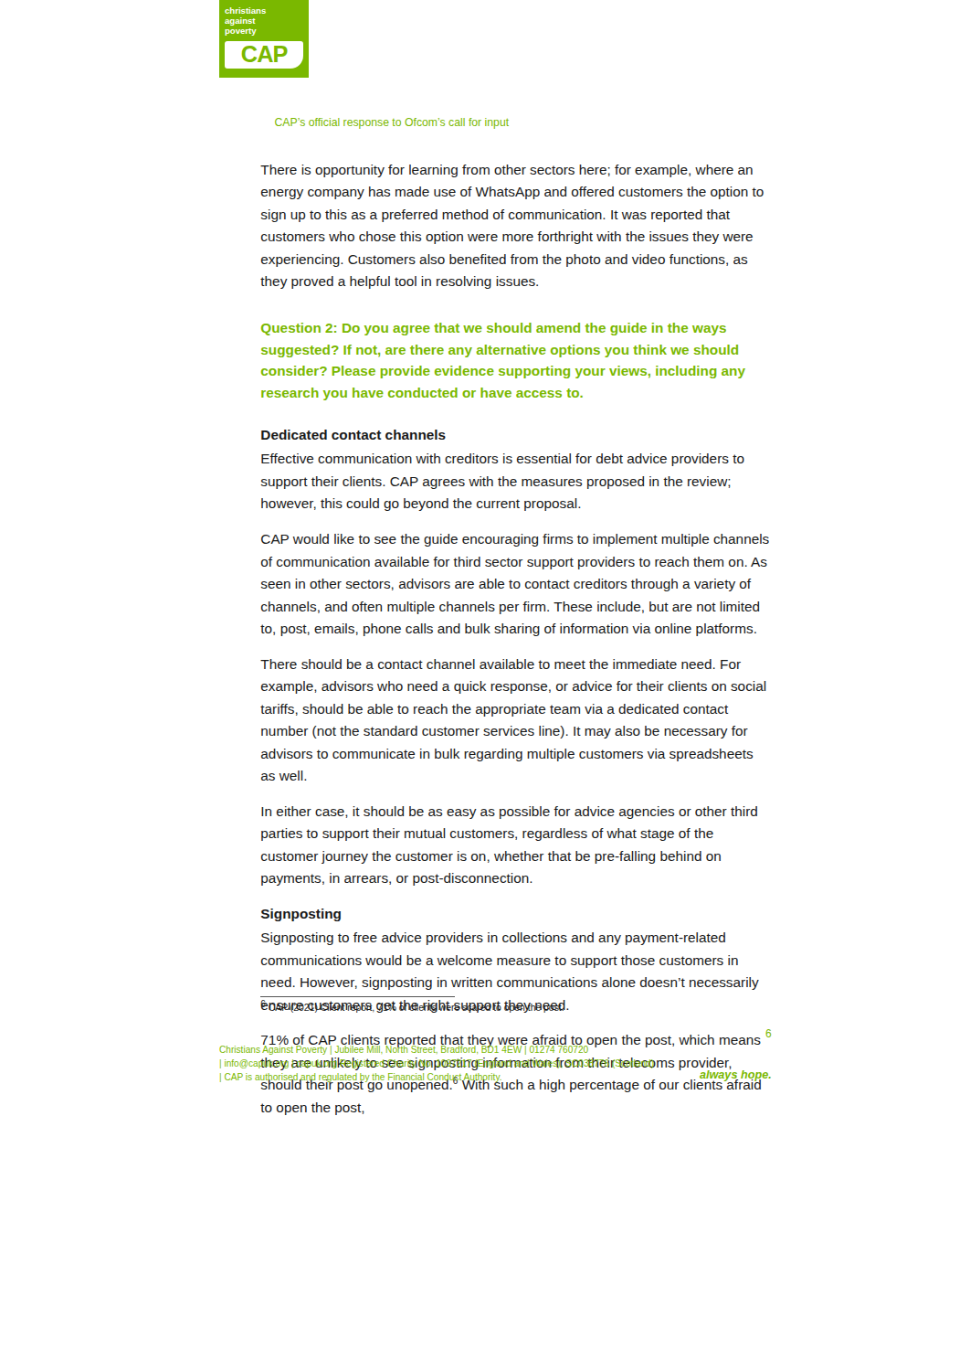christians
against
poverty
CAP
CAP’s official response to Ofcom’s call for input
There is opportunity for learning from other sectors here; for example, where an energy company has made use of WhatsApp and offered customers the option to sign up to this as a preferred method of communication. It was reported that customers who chose this option were more forthright with the issues they were experiencing. Customers also benefited from the photo and video functions, as they proved a helpful tool in resolving issues.
Question 2: Do you agree that we should amend the guide in the ways suggested? If not, are there any alternative options you think we should consider? Please provide evidence supporting your views, including any research you have conducted or have access to.
Dedicated contact channels
Effective communication with creditors is essential for debt advice providers to support their clients. CAP agrees with the measures proposed in the review; however, this could go beyond the current proposal.
CAP would like to see the guide encouraging firms to implement multiple channels of communication available for third sector support providers to reach them on. As seen in other sectors, advisors are able to contact creditors through a variety of channels, and often multiple channels per firm. These include, but are not limited to, post, emails, phone calls and bulk sharing of information via online platforms.
There should be a contact channel available to meet the immediate need. For example, advisors who need a quick response, or advice for their clients on social tariffs, should be able to reach the appropriate team via a dedicated contact number (not the standard customer services line). It may also be necessary for advisors to communicate in bulk regarding multiple customers via spreadsheets as well.
In either case, it should be as easy as possible for advice agencies or other third parties to support their mutual customers, regardless of what stage of the customer journey the customer is on, whether that be pre-falling behind on payments, in arrears, or post-disconnection.
Signposting
Signposting to free advice providers in collections and any payment-related communications would be a welcome measure to support those customers in need. However, signposting in written communications alone doesn’t necessarily ensure customers get the right support they need.
71% of CAP clients reported that they were afraid to open the post, which means they are unlikely to see signposting information from their telecoms provider, should their post go unopened.6 With such a high percentage of our clients afraid to open the post,
6 CAP (2021) Client report, 71% of clients were scared to open the post.
6
Christians Against Poverty | Jubilee Mill, North Street, Bradford, BD1 4EW | 01274 760720
| info@capuk.org | capuk.org Registered Charity No. 1097217 (England and Wales), SC038776 (Scotland)
| CAP is authorised and regulated by the Financial Conduct Authority.
always hope.